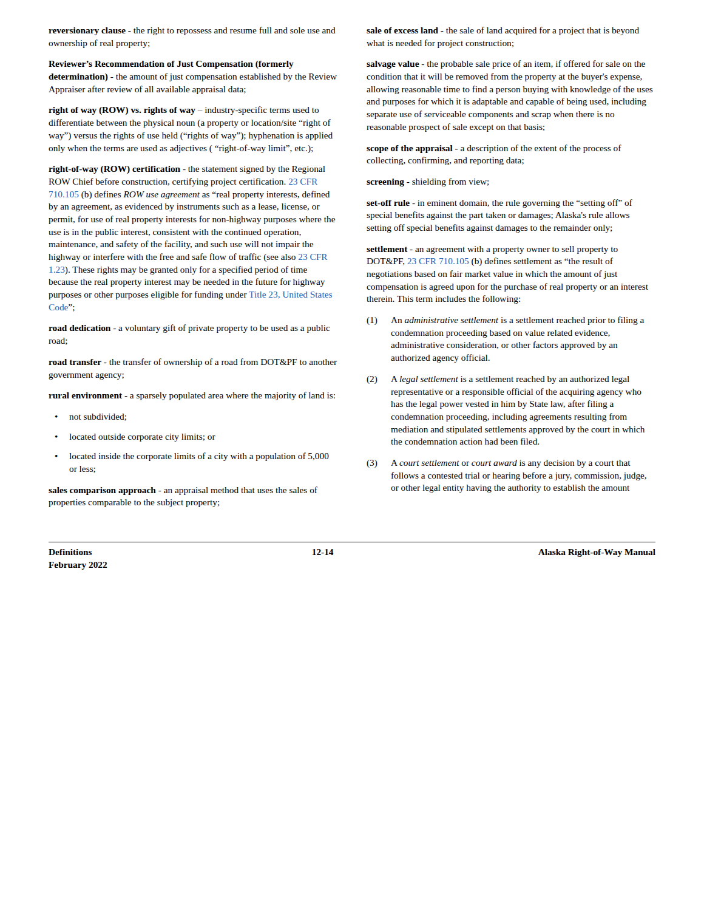reversionary clause - the right to repossess and resume full and sole use and ownership of real property;
Reviewer’s Recommendation of Just Compensation (formerly determination) - the amount of just compensation established by the Review Appraiser after review of all available appraisal data;
right of way (ROW) vs. rights of way – industry-specific terms used to differentiate between the physical noun (a property or location/site “right of way”) versus the rights of use held (“rights of way”); hyphenation is applied only when the terms are used as adjectives ( “right-of-way limit”, etc.);
right-of-way (ROW) certification - the statement signed by the Regional ROW Chief before construction, certifying project certification. 23 CFR 710.105 (b) defines ROW use agreement as “real property interests, defined by an agreement, as evidenced by instruments such as a lease, license, or permit, for use of real property interests for non-highway purposes where the use is in the public interest, consistent with the continued operation, maintenance, and safety of the facility, and such use will not impair the highway or interfere with the free and safe flow of traffic (see also 23 CFR 1.23). These rights may be granted only for a specified period of time because the real property interest may be needed in the future for highway purposes or other purposes eligible for funding under Title 23, United States Code”;
road dedication - a voluntary gift of private property to be used as a public road;
road transfer - the transfer of ownership of a road from DOT&PF to another government agency;
rural environment - a sparsely populated area where the majority of land is:
not subdivided;
located outside corporate city limits; or
located inside the corporate limits of a city with a population of 5,000 or less;
sales comparison approach - an appraisal method that uses the sales of properties comparable to the subject property;
sale of excess land - the sale of land acquired for a project that is beyond what is needed for project construction;
salvage value - the probable sale price of an item, if offered for sale on the condition that it will be removed from the property at the buyer's expense, allowing reasonable time to find a person buying with knowledge of the uses and purposes for which it is adaptable and capable of being used, including separate use of serviceable components and scrap when there is no reasonable prospect of sale except on that basis;
scope of the appraisal - a description of the extent of the process of collecting, confirming, and reporting data;
screening - shielding from view;
set-off rule - in eminent domain, the rule governing the “setting off” of special benefits against the part taken or damages; Alaska's rule allows setting off special benefits against damages to the remainder only;
settlement - an agreement with a property owner to sell property to DOT&PF, 23 CFR 710.105 (b) defines settlement as “the result of negotiations based on fair market value in which the amount of just compensation is agreed upon for the purchase of real property or an interest therein. This term includes the following:
An administrative settlement is a settlement reached prior to filing a condemnation proceeding based on value related evidence, administrative consideration, or other factors approved by an authorized agency official.
A legal settlement is a settlement reached by an authorized legal representative or a responsible official of the acquiring agency who has the legal power vested in him by State law, after filing a condemnation proceeding, including agreements resulting from mediation and stipulated settlements approved by the court in which the condemnation action had been filed.
A court settlement or court award is any decision by a court that follows a contested trial or hearing before a jury, commission, judge, or other legal entity having the authority to establish the amount
Definitions
February 2022
12-14
Alaska Right-of-Way Manual